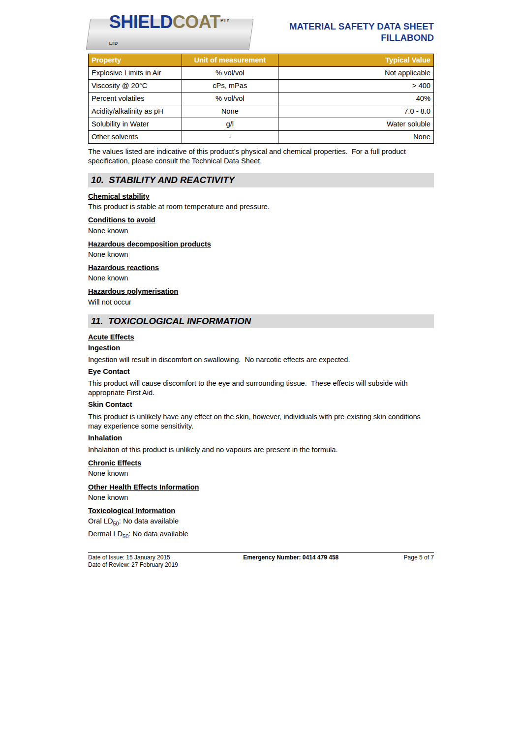SHIELD COAT PTY
LTD
MATERIAL SAFETY DATA SHEET
FILLABOND
| Property | Unit of measurement | Typical Value |
| --- | --- | --- |
| Explosive Limits in Air | % vol/vol | Not applicable |
| Viscosity @ 20°C | cPs, mPas | > 400 |
| Percent volatiles | % vol/vol | 40% |
| Acidity/alkalinity as pH | None | 7.0 - 8.0 |
| Solubility in Water | g/l | Water soluble |
| Other solvents | - | None |
The values listed are indicative of this product’s physical and chemical properties. For a full product specification, please consult the Technical Data Sheet.
10. STABILITY AND REACTIVITY
Chemical stability
This product is stable at room temperature and pressure.
Conditions to avoid
None known
Hazardous decomposition products
None known
Hazardous reactions
None known
Hazardous polymerisation
Will not occur
11. TOXICOLOGICAL INFORMATION
Acute Effects
Ingestion
Ingestion will result in discomfort on swallowing. No narcotic effects are expected.
Eye Contact
This product will cause discomfort to the eye and surrounding tissue. These effects will subside with appropriate First Aid.
Skin Contact
This product is unlikely have any effect on the skin, however, individuals with pre-existing skin conditions may experience some sensitivity.
Inhalation
Inhalation of this product is unlikely and no vapours are present in the formula.
Chronic Effects
None known
Other Health Effects Information
None known
Toxicological Information
Oral LD50: No data available
Dermal LD50: No data available
Date of Issue: 15 January 2015
Date of Review: 27 February 2019
Emergency Number: 0414 479 458
Page 5 of 7